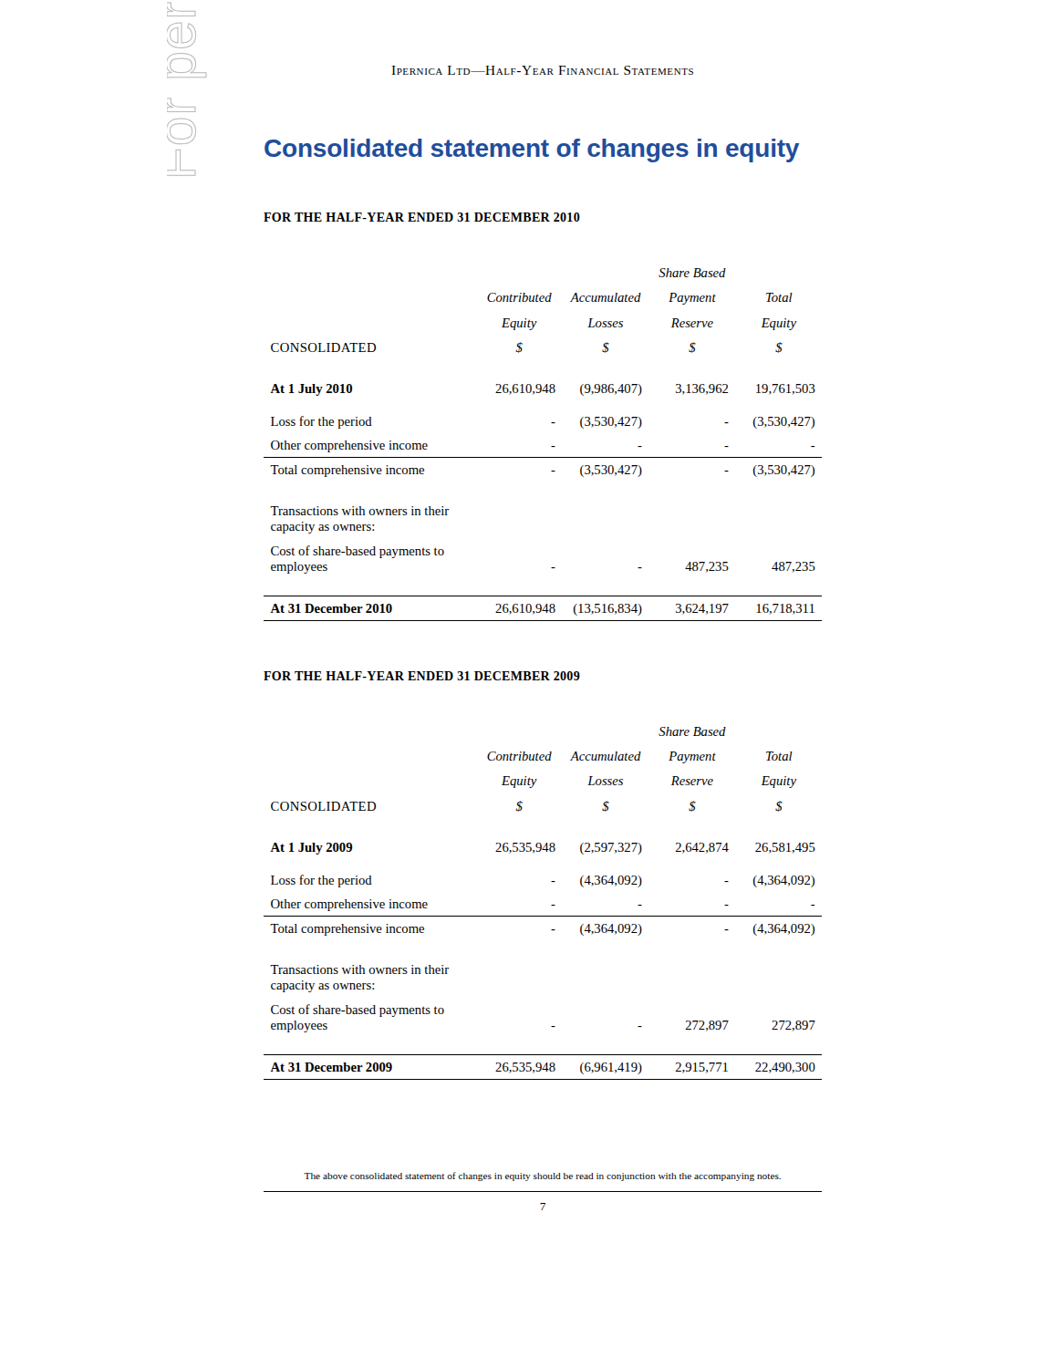For personal use only
Ipernica Ltd—Half-Year Financial Statements
Consolidated statement of changes in equity
FOR THE HALF-YEAR ENDED 31 DECEMBER 2010
| | | | Share Based | |
| --- | --- | --- | --- | --- |
| | Contributed | Accumulated | Payment | Total |
| | Equity | Losses | Reserve | Equity |
| CONSOLIDATED | $ | $ | $ | $ |
| At 1 July 2010 | 26,610,948 | (9,986,407) | 3,136,962 | 19,761,503 |
| Loss for the period | - | (3,530,427) | - | (3,530,427) |
| Other comprehensive income | - | - | - | - |
| Total comprehensive income | - | (3,530,427) | - | (3,530,427) |
| Transactions with owners in their capacity as owners: | | | | |
| Cost of share-based payments to employees | - | - | 487,235 | 487,235 |
| At 31 December 2010 | 26,610,948 | (13,516,834) | 3,624,197 | 16,718,311 |
FOR THE HALF-YEAR ENDED 31 DECEMBER 2009
| | | | Share Based | |
| --- | --- | --- | --- | --- |
| | Contributed | Accumulated | Payment | Total |
| | Equity | Losses | Reserve | Equity |
| CONSOLIDATED | $ | $ | $ | $ |
| At 1 July 2009 | 26,535,948 | (2,597,327) | 2,642,874 | 26,581,495 |
| Loss for the period | - | (4,364,092) | - | (4,364,092) |
| Other comprehensive income | - | - | - | - |
| Total comprehensive income | - | (4,364,092) | - | (4,364,092) |
| Transactions with owners in their capacity as owners: | | | | |
| Cost of share-based payments to employees | - | - | 272,897 | 272,897 |
| At 31 December 2009 | 26,535,948 | (6,961,419) | 2,915,771 | 22,490,300 |
The above consolidated statement of changes in equity should be read in conjunction with the accompanying notes.
7